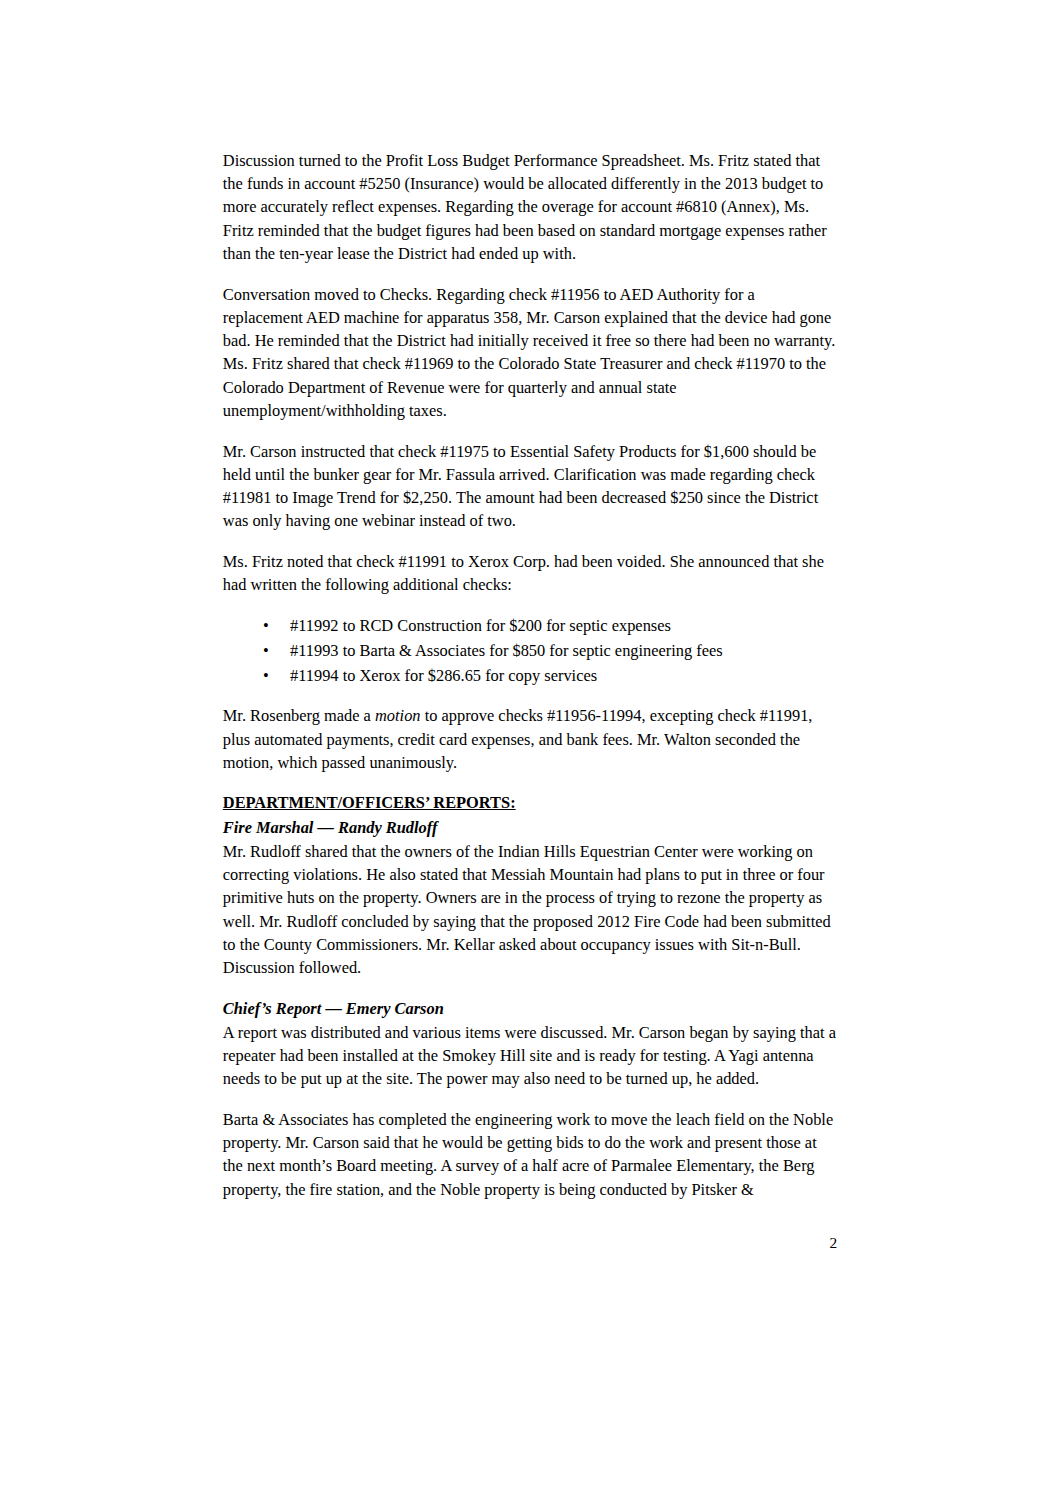Discussion turned to the Profit Loss Budget Performance Spreadsheet. Ms. Fritz stated that the funds in account #5250 (Insurance) would be allocated differently in the 2013 budget to more accurately reflect expenses. Regarding the overage for account #6810 (Annex), Ms. Fritz reminded that the budget figures had been based on standard mortgage expenses rather than the ten-year lease the District had ended up with.
Conversation moved to Checks. Regarding check #11956 to AED Authority for a replacement AED machine for apparatus 358, Mr. Carson explained that the device had gone bad. He reminded that the District had initially received it free so there had been no warranty. Ms. Fritz shared that check #11969 to the Colorado State Treasurer and check #11970 to the Colorado Department of Revenue were for quarterly and annual state unemployment/withholding taxes.
Mr. Carson instructed that check #11975 to Essential Safety Products for $1,600 should be held until the bunker gear for Mr. Fassula arrived. Clarification was made regarding check #11981 to Image Trend for $2,250. The amount had been decreased $250 since the District was only having one webinar instead of two.
Ms. Fritz noted that check #11991 to Xerox Corp. had been voided. She announced that she had written the following additional checks:
#11992 to RCD Construction for $200 for septic expenses
#11993 to Barta & Associates for $850 for septic engineering fees
#11994 to Xerox for $286.65 for copy services
Mr. Rosenberg made a motion to approve checks #11956-11994, excepting check #11991, plus automated payments, credit card expenses, and bank fees. Mr. Walton seconded the motion, which passed unanimously.
DEPARTMENT/OFFICERS’ REPORTS:
Fire Marshal — Randy Rudloff
Mr. Rudloff shared that the owners of the Indian Hills Equestrian Center were working on correcting violations. He also stated that Messiah Mountain had plans to put in three or four primitive huts on the property. Owners are in the process of trying to rezone the property as well. Mr. Rudloff concluded by saying that the proposed 2012 Fire Code had been submitted to the County Commissioners. Mr. Kellar asked about occupancy issues with Sit-n-Bull. Discussion followed.
Chief’s Report — Emery Carson
A report was distributed and various items were discussed. Mr. Carson began by saying that a repeater had been installed at the Smokey Hill site and is ready for testing. A Yagi antenna needs to be put up at the site. The power may also need to be turned up, he added.
Barta & Associates has completed the engineering work to move the leach field on the Noble property. Mr. Carson said that he would be getting bids to do the work and present those at the next month’s Board meeting. A survey of a half acre of Parmalee Elementary, the Berg property, the fire station, and the Noble property is being conducted by Pitsker &
2